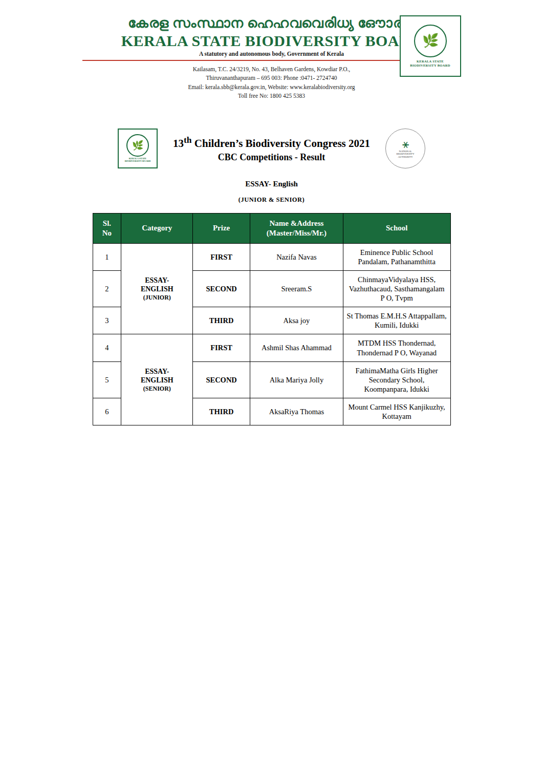🌿
KERALA STATE
BIODIVERSITY BOARD
കേരള സംസ്ഥാന ഹെഹവവെരിധ്യ ഔോര്ഉ്
KERALA STATE BIODIVERSITY BOARD
A statutory and autonomous body, Government of Kerala
Kailasam, T.C. 24/3219, No. 43, Belhaven Gardens, Kowdiar P.O.,
Thiruvananthapuram – 695 003: Phone :0471- 2724740
Email: kerala.sbb@kerala.gov.in, Website: www.keralabiodiversity.org
Toll free No: 1800 425 5383
🌿
KERALA STATE
BIODIVERSITY BOARD
13th Children’s Biodiversity Congress 2021
CBC Competitions - Result
⚹
NATIONAL
BIODIVERSITY
AUTHORITY
ESSAY- English
(JUNIOR & SENIOR)
| Sl. No | Category | Prize | Name &Address (Master/Miss/Mr.) | School |
| --- | --- | --- | --- | --- |
| 1 | ESSAY- ENGLISH (JUNIOR) | FIRST | Nazifa Navas | Eminence Public School Pandalam, Pathanamthitta |
| 2 | SECOND | Sreeram.S | ChinmayaVidyalaya HSS, Vazhuthacaud, Sasthamangalam P O, Tvpm |
| 3 | THIRD | Aksa joy | St Thomas E.M.H.S Attappallam, Kumili, Idukki |
| 4 | ESSAY- ENGLISH (SENIOR) | FIRST | Ashmil Shas Ahammad | MTDM HSS Thondernad, Thondernad P O, Wayanad |
| 5 | SECOND | Alka Mariya Jolly | FathimaMatha Girls Higher Secondary School, Koompanpara, Idukki |
| 6 | THIRD | AksaRiya Thomas | Mount Carmel HSS Kanjikuzhy, Kottayam |